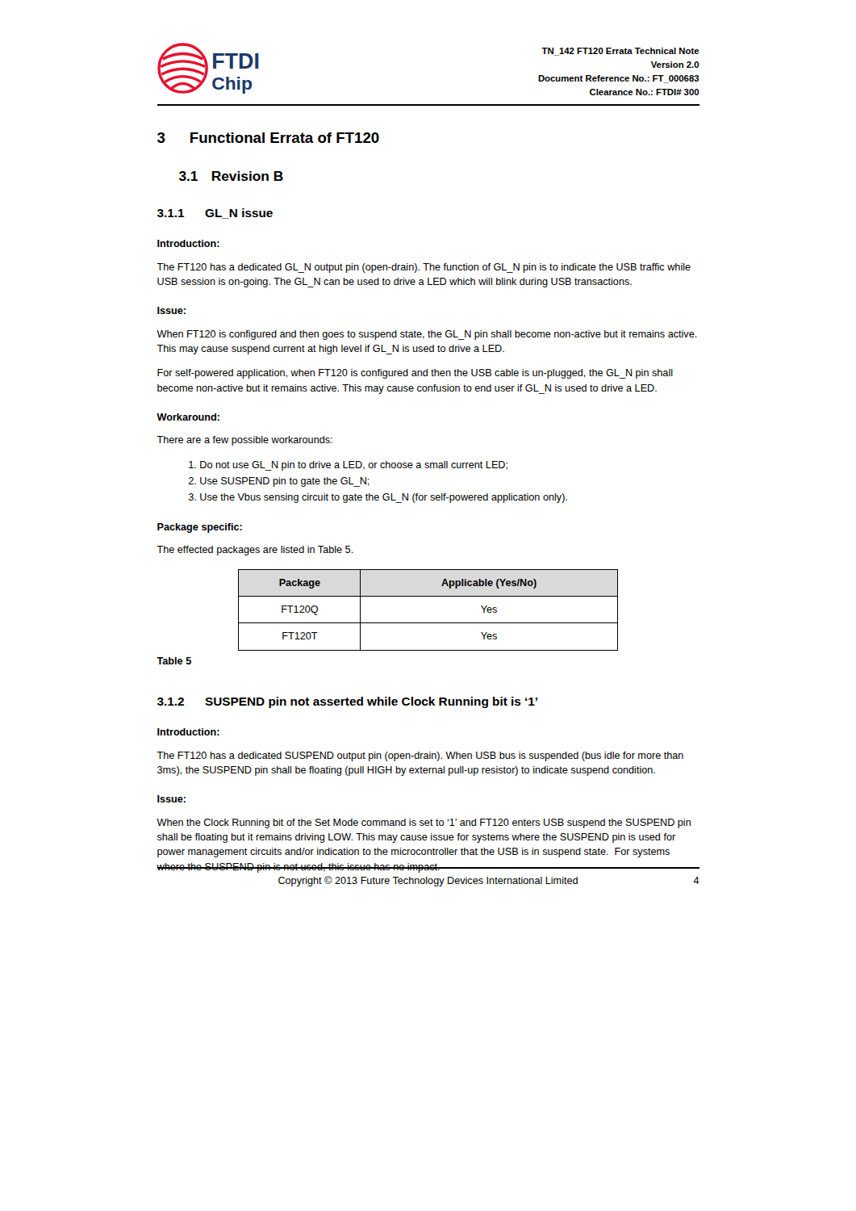FTDI Chip
TN_142 FT120 Errata Technical Note
Version 2.0
Document Reference No.: FT_000683
Clearance No.: FTDI# 300
3 Functional Errata of FT120
3.1 Revision B
3.1.1 GL_N issue
Introduction:
The FT120 has a dedicated GL_N output pin (open-drain). The function of GL_N pin is to indicate the USB traffic while USB session is on-going. The GL_N can be used to drive a LED which will blink during USB transactions.
Issue:
When FT120 is configured and then goes to suspend state, the GL_N pin shall become non-active but it remains active. This may cause suspend current at high level if GL_N is used to drive a LED.
For self-powered application, when FT120 is configured and then the USB cable is un-plugged, the GL_N pin shall become non-active but it remains active. This may cause confusion to end user if GL_N is used to drive a LED.
Workaround:
There are a few possible workarounds:
Do not use GL_N pin to drive a LED, or choose a small current LED;
Use SUSPEND pin to gate the GL_N;
Use the Vbus sensing circuit to gate the GL_N (for self-powered application only).
Package specific:
The effected packages are listed in Table 5.
| Package | Applicable (Yes/No) |
| --- | --- |
| FT120Q | Yes |
| FT120T | Yes |
Table 5
3.1.2 SUSPEND pin not asserted while Clock Running bit is ‘1’
Introduction:
The FT120 has a dedicated SUSPEND output pin (open-drain). When USB bus is suspended (bus idle for more than 3ms), the SUSPEND pin shall be floating (pull HIGH by external pull-up resistor) to indicate suspend condition.
Issue:
When the Clock Running bit of the Set Mode command is set to ‘1’ and FT120 enters USB suspend the SUSPEND pin shall be floating but it remains driving LOW. This may cause issue for systems where the SUSPEND pin is used for power management circuits and/or indication to the microcontroller that the USB is in suspend state. For systems where the SUSPEND pin is not used, this issue has no impact.
Copyright © 2013 Future Technology Devices International Limited
4